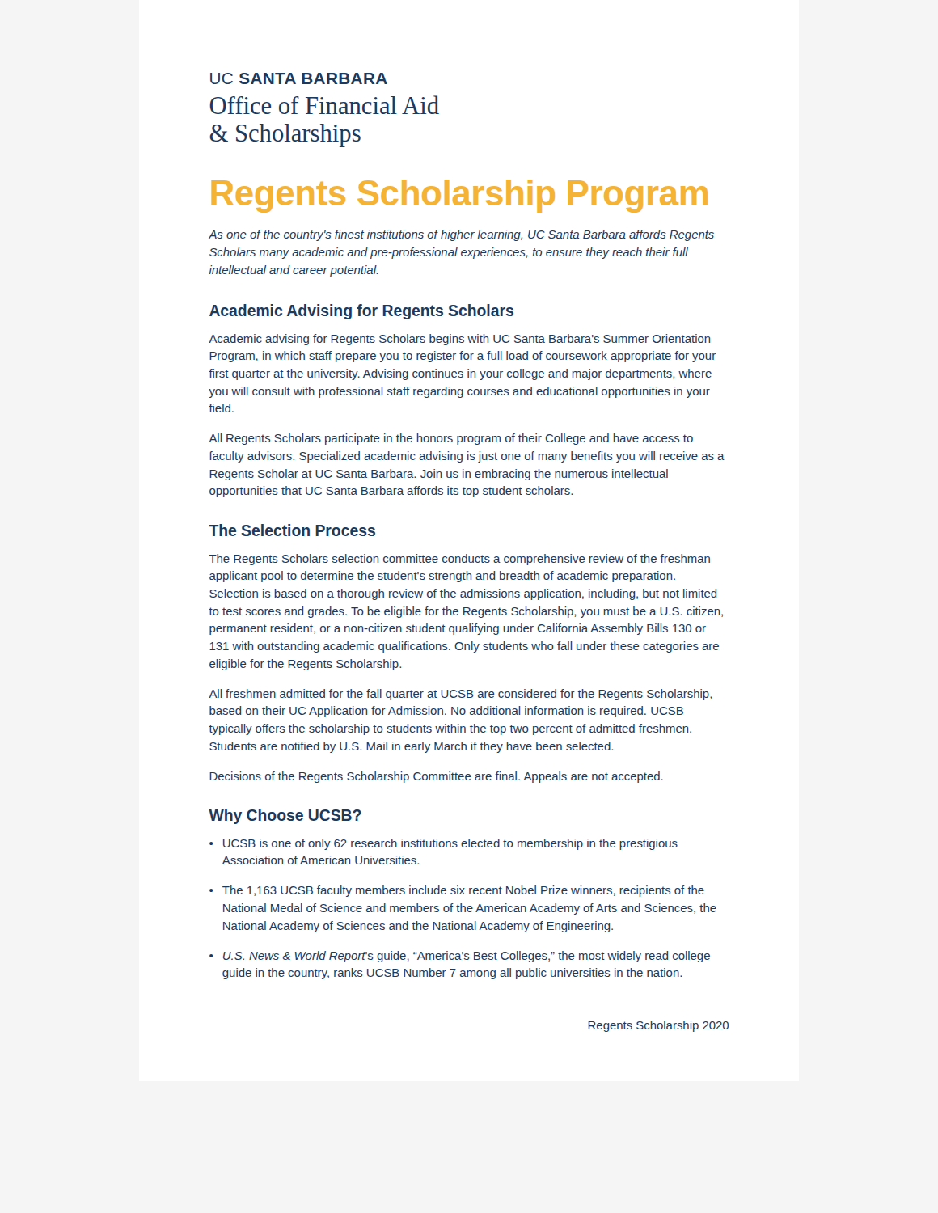UC SANTA BARBARA
Office of Financial Aid
& Scholarships
Regents Scholarship Program
As one of the country's finest institutions of higher learning, UC Santa Barbara affords Regents Scholars many academic and pre-professional experiences, to ensure they reach their full intellectual and career potential.
Academic Advising for Regents Scholars
Academic advising for Regents Scholars begins with UC Santa Barbara's Summer Orientation Program, in which staff prepare you to register for a full load of coursework appropriate for your first quarter at the university. Advising continues in your college and major departments, where you will consult with professional staff regarding courses and educational opportunities in your field.
All Regents Scholars participate in the honors program of their College and have access to faculty advisors. Specialized academic advising is just one of many benefits you will receive as a Regents Scholar at UC Santa Barbara. Join us in embracing the numerous intellectual opportunities that UC Santa Barbara affords its top student scholars.
The Selection Process
The Regents Scholars selection committee conducts a comprehensive review of the freshman applicant pool to determine the student's strength and breadth of academic preparation. Selection is based on a thorough review of the admissions application, including, but not limited to test scores and grades. To be eligible for the Regents Scholarship, you must be a U.S. citizen, permanent resident, or a non-citizen student qualifying under California Assembly Bills 130 or 131 with outstanding academic qualifications. Only students who fall under these categories are eligible for the Regents Scholarship.
All freshmen admitted for the fall quarter at UCSB are considered for the Regents Scholarship, based on their UC Application for Admission. No additional information is required. UCSB typically offers the scholarship to students within the top two percent of admitted freshmen. Students are notified by U.S. Mail in early March if they have been selected.
Decisions of the Regents Scholarship Committee are final. Appeals are not accepted.
Why Choose UCSB?
UCSB is one of only 62 research institutions elected to membership in the prestigious Association of American Universities.
The 1,163 UCSB faculty members include six recent Nobel Prize winners, recipients of the National Medal of Science and members of the American Academy of Arts and Sciences, the National Academy of Sciences and the National Academy of Engineering.
U.S. News & World Report's guide, “America's Best Colleges,” the most widely read college guide in the country, ranks UCSB Number 7 among all public universities in the nation.
Regents Scholarship 2020